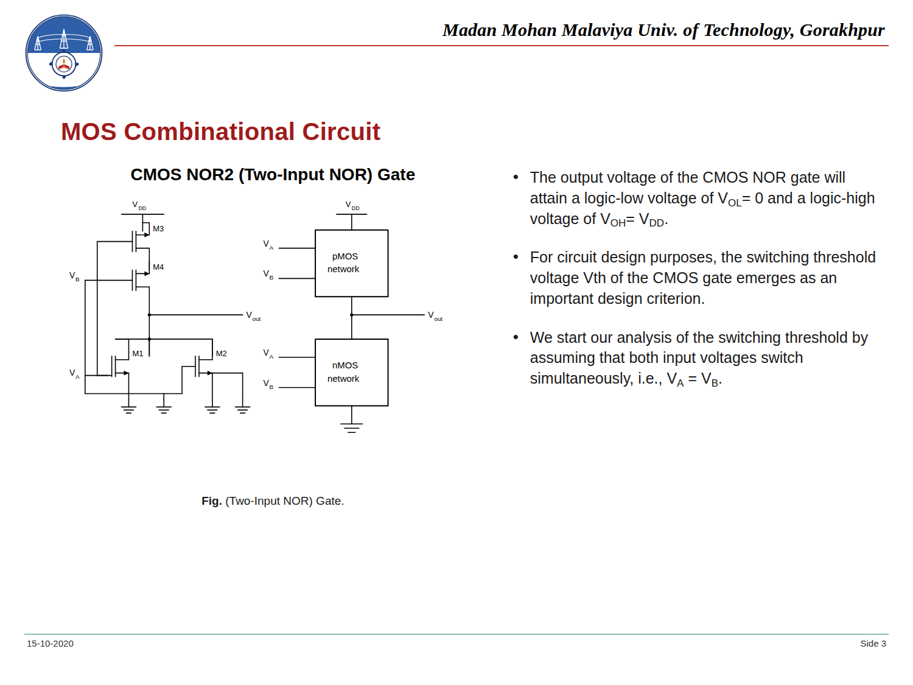Madan Mohan Malaviya Univ. of Technology, Gorakhpur
MOS Combinational Circuit
CMOS NOR2 (Two-Input NOR) Gate
V DD M3 M4 V B V out M1 V A M2 V DD pMOS network V A V B V out nMOS network V A V B
Fig. (Two-Input NOR) Gate.
The output voltage of the CMOS NOR gate will attain a logic-low voltage of VOL= 0 and a logic-high voltage of VOH= VDD.
For circuit design purposes, the switching threshold voltage Vth of the CMOS gate emerges as an important design criterion.
We start our analysis of the switching threshold by assuming that both input voltages switch simultaneously, i.e., VA = VB.
15-10-2020 Side 3